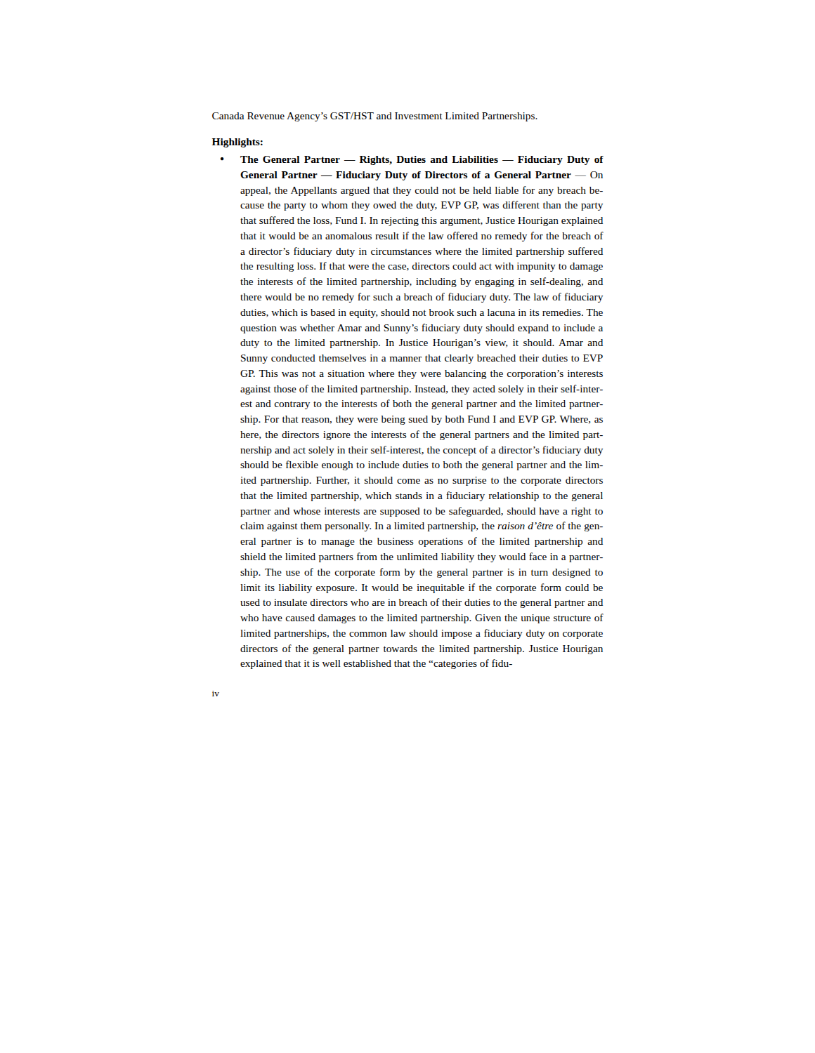Canada Revenue Agency’s GST/HST and Investment Limited Partnerships.
Highlights:
The General Partner — Rights, Duties and Liabilities — Fiduciary Duty of General Partner — Fiduciary Duty of Directors of a General Partner — On appeal, the Appellants argued that they could not be held liable for any breach because the party to whom they owed the duty, EVP GP, was different than the party that suffered the loss, Fund I. In rejecting this argument, Justice Hourigan explained that it would be an anomalous result if the law offered no remedy for the breach of a director’s fiduciary duty in circumstances where the limited partnership suffered the resulting loss. If that were the case, directors could act with impunity to damage the interests of the limited partnership, including by engaging in self-dealing, and there would be no remedy for such a breach of fiduciary duty. The law of fiduciary duties, which is based in equity, should not brook such a lacuna in its remedies. The question was whether Amar and Sunny’s fiduciary duty should expand to include a duty to the limited partnership. In Justice Hourigan’s view, it should. Amar and Sunny conducted themselves in a manner that clearly breached their duties to EVP GP. This was not a situation where they were balancing the corporation’s interests against those of the limited partnership. Instead, they acted solely in their self-interest and contrary to the interests of both the general partner and the limited partnership. For that reason, they were being sued by both Fund I and EVP GP. Where, as here, the directors ignore the interests of the general partners and the limited partnership and act solely in their self-interest, the concept of a director’s fiduciary duty should be flexible enough to include duties to both the general partner and the limited partnership. Further, it should come as no surprise to the corporate directors that the limited partnership, which stands in a fiduciary relationship to the general partner and whose interests are supposed to be safeguarded, should have a right to claim against them personally. In a limited partnership, the raison d’être of the general partner is to manage the business operations of the limited partnership and shield the limited partners from the unlimited liability they would face in a partnership. The use of the corporate form by the general partner is in turn designed to limit its liability exposure. It would be inequitable if the corporate form could be used to insulate directors who are in breach of their duties to the general partner and who have caused damages to the limited partnership. Given the unique structure of limited partnerships, the common law should impose a fiduciary duty on corporate directors of the general partner towards the limited partnership. Justice Hourigan explained that it is well established that the “categories of fidu-
iv